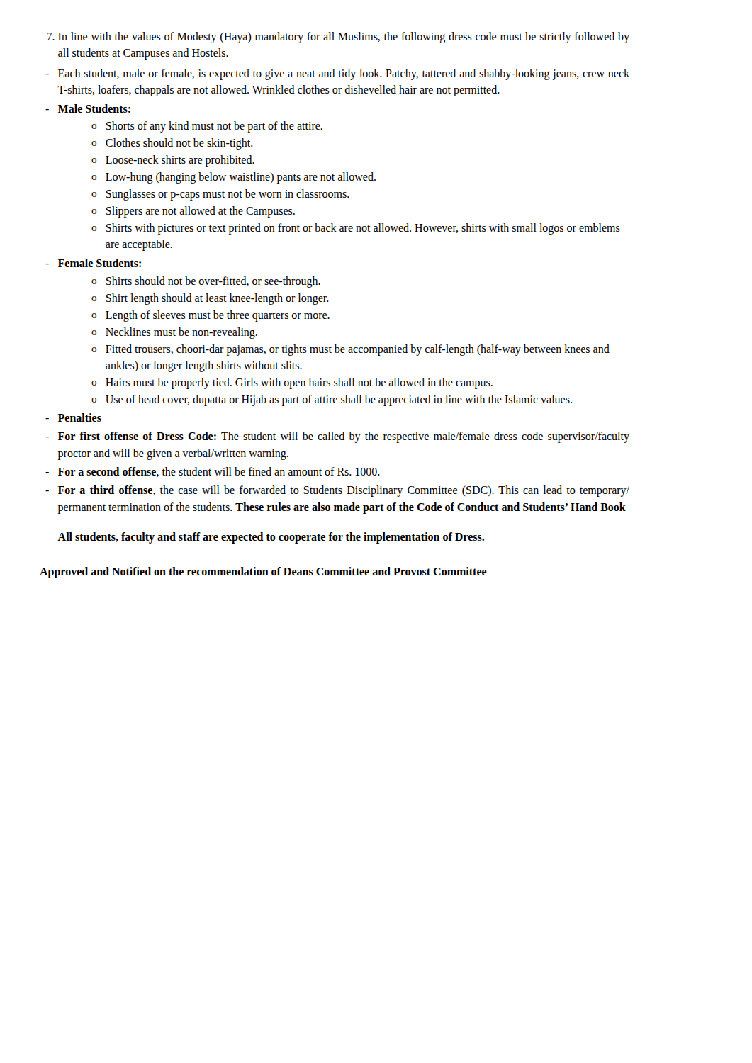In line with the values of Modesty (Haya) mandatory for all Muslims, the following dress code must be strictly followed by all students at Campuses and Hostels.
Each student, male or female, is expected to give a neat and tidy look. Patchy, tattered and shabby-looking jeans, crew neck T-shirts, loafers, chappals are not allowed. Wrinkled clothes or dishevelled hair are not permitted.
Male Students:
Shorts of any kind must not be part of the attire.
Clothes should not be skin-tight.
Loose-neck shirts are prohibited.
Low-hung (hanging below waistline) pants are not allowed.
Sunglasses or p-caps must not be worn in classrooms.
Slippers are not allowed at the Campuses.
Shirts with pictures or text printed on front or back are not allowed. However, shirts with small logos or emblems are acceptable.
Female Students:
Shirts should not be over-fitted, or see-through.
Shirt length should at least knee-length or longer.
Length of sleeves must be three quarters or more.
Necklines must be non-revealing.
Fitted trousers, choori-dar pajamas, or tights must be accompanied by calf-length (half-way between knees and ankles) or longer length shirts without slits.
Hairs must be properly tied. Girls with open hairs shall not be allowed in the campus.
Use of head cover, dupatta or Hijab as part of attire shall be appreciated in line with the Islamic values.
Penalties
For first offense of Dress Code: The student will be called by the respective male/female dress code supervisor/faculty proctor and will be given a verbal/written warning.
For a second offense, the student will be fined an amount of Rs. 1000.
For a third offense, the case will be forwarded to Students Disciplinary Committee (SDC). This can lead to temporary/ permanent termination of the students. These rules are also made part of the Code of Conduct and Students’ Hand Book
All students, faculty and staff are expected to cooperate for the implementation of Dress.
Approved and Notified on the recommendation of Deans Committee and Provost Committee